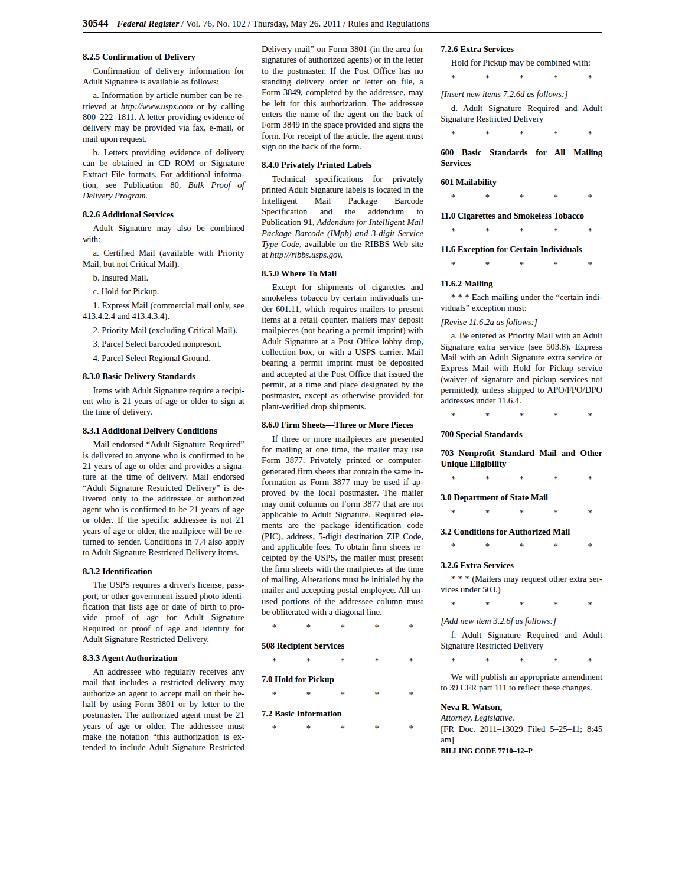30544 Federal Register / Vol. 76, No. 102 / Thursday, May 26, 2011 / Rules and Regulations
8.2.5 Confirmation of Delivery
Confirmation of delivery information for Adult Signature is available as follows:
a. Information by article number can be retrieved at http://www.usps.com or by calling 800–222–1811. A letter providing evidence of delivery may be provided via fax, e-mail, or mail upon request.
b. Letters providing evidence of delivery can be obtained in CD–ROM or Signature Extract File formats. For additional information, see Publication 80, Bulk Proof of Delivery Program.
8.2.6 Additional Services
Adult Signature may also be combined with:
a. Certified Mail (available with Priority Mail, but not Critical Mail).
b. Insured Mail.
c. Hold for Pickup.
1. Express Mail (commercial mail only, see 413.4.2.4 and 413.4.3.4).
2. Priority Mail (excluding Critical Mail).
3. Parcel Select barcoded nonpresort.
4. Parcel Select Regional Ground.
8.3.0 Basic Delivery Standards
Items with Adult Signature require a recipient who is 21 years of age or older to sign at the time of delivery.
8.3.1 Additional Delivery Conditions
Mail endorsed “Adult Signature Required” is delivered to anyone who is confirmed to be 21 years of age or older and provides a signature at the time of delivery. Mail endorsed “Adult Signature Restricted Delivery” is delivered only to the addressee or authorized agent who is confirmed to be 21 years of age or older. If the specific addressee is not 21 years of age or older, the mailpiece will be returned to sender. Conditions in 7.4 also apply to Adult Signature Restricted Delivery items.
8.3.2 Identification
The USPS requires a driver's license, passport, or other government-issued photo identification that lists age or date of birth to provide proof of age for Adult Signature Required or proof of age and identity for Adult Signature Restricted Delivery.
8.3.3 Agent Authorization
An addressee who regularly receives any mail that includes a restricted delivery may authorize an agent to accept mail on their behalf by using Form 3801 or by letter to the postmaster. The authorized agent must be 21 years of age or older. The addressee must make the notation “this authorization is extended to include Adult Signature Restricted Delivery mail” on Form 3801 (in the area for signatures of authorized agents) or in the letter to the postmaster. If the Post Office has no standing delivery order or letter on file, a Form 3849, completed by the addressee, may be left for this authorization. The addressee enters the name of the agent on the back of Form 3849 in the space provided and signs the form. For receipt of the article, the agent must sign on the back of the form.
8.4.0 Privately Printed Labels
Technical specifications for privately printed Adult Signature labels is located in the Intelligent Mail Package Barcode Specification and the addendum to Publication 91, Addendum for Intelligent Mail Package Barcode (IMpb) and 3-digit Service Type Code, available on the RIBBS Web site at http://ribbs.usps.gov.
8.5.0 Where To Mail
Except for shipments of cigarettes and smokeless tobacco by certain individuals under 601.11, which requires mailers to present items at a retail counter, mailers may deposit mailpieces (not bearing a permit imprint) with Adult Signature at a Post Office lobby drop, collection box, or with a USPS carrier. Mail bearing a permit imprint must be deposited and accepted at the Post Office that issued the permit, at a time and place designated by the postmaster, except as otherwise provided for plant-verified drop shipments.
8.6.0 Firm Sheets—Three or More Pieces
If three or more mailpieces are presented for mailing at one time, the mailer may use Form 3877. Privately printed or computer-generated firm sheets that contain the same information as Form 3877 may be used if approved by the local postmaster. The mailer may omit columns on Form 3877 that are not applicable to Adult Signature. Required elements are the package identification code (PIC), address, 5-digit destination ZIP Code, and applicable fees. To obtain firm sheets receipted by the USPS, the mailer must present the firm sheets with the mailpieces at the time of mailing. Alterations must be initialed by the mailer and accepting postal employee. All unused portions of the addressee column must be obliterated with a diagonal line.
* * * * *
508 Recipient Services
* * * * *
7.0 Hold for Pickup
* * * * *
7.2 Basic Information
* * * * *
7.2.6 Extra Services
Hold for Pickup may be combined with:
* * * * *
[Insert new items 7.2.6d as follows:]
d. Adult Signature Required and Adult Signature Restricted Delivery
* * * * *
600 Basic Standards for All Mailing Services
601 Mailability
* * * * *
11.0 Cigarettes and Smokeless Tobacco
* * * * *
11.6 Exception for Certain Individuals
* * * * *
11.6.2 Mailing
* * * Each mailing under the “certain individuals” exception must:
[Revise 11.6.2a as follows:]
a. Be entered as Priority Mail with an Adult Signature extra service (see 503.8), Express Mail with an Adult Signature extra service or Express Mail with Hold for Pickup service (waiver of signature and pickup services not permitted); unless shipped to APO/FPO/DPO addresses under 11.6.4.
* * * * *
700 Special Standards
703 Nonprofit Standard Mail and Other Unique Eligibility
* * * * *
3.0 Department of State Mail
* * * * *
3.2 Conditions for Authorized Mail
* * * * *
3.2.6 Extra Services
* * * (Mailers may request other extra services under 503.)
* * * * *
[Add new item 3.2.6f as follows:]
f. Adult Signature Required and Adult Signature Restricted Delivery
* * * * *
We will publish an appropriate amendment to 39 CFR part 111 to reflect these changes.
Neva R. Watson,
Attorney, Legislative.
[FR Doc. 2011–13029 Filed 5–25–11; 8:45 am]
BILLING CODE 7710–12–P